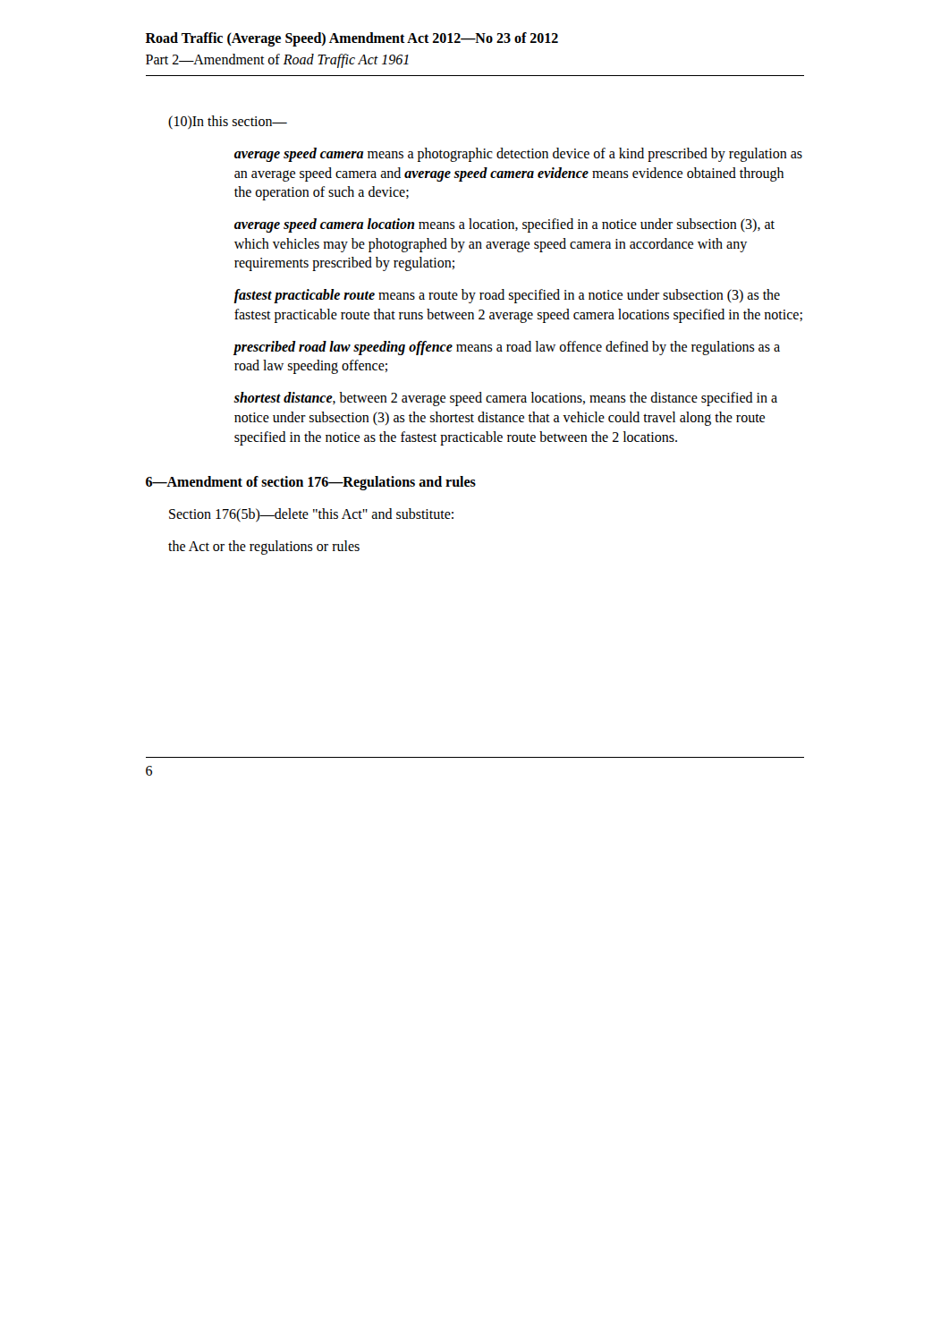Road Traffic (Average Speed) Amendment Act 2012—No 23 of 2012
Part 2—Amendment of Road Traffic Act 1961
(10)
In this section—
average speed camera means a photographic detection device of a kind prescribed by regulation as an average speed camera and average speed camera evidence means evidence obtained through the operation of such a device;
average speed camera location means a location, specified in a notice under subsection (3), at which vehicles may be photographed by an average speed camera in accordance with any requirements prescribed by regulation;
fastest practicable route means a route by road specified in a notice under subsection (3) as the fastest practicable route that runs between 2 average speed camera locations specified in the notice;
prescribed road law speeding offence means a road law offence defined by the regulations as a road law speeding offence;
shortest distance, between 2 average speed camera locations, means the distance specified in a notice under subsection (3) as the shortest distance that a vehicle could travel along the route specified in the notice as the fastest practicable route between the 2 locations.
6—Amendment of section 176—Regulations and rules
Section 176(5b)—delete "this Act" and substitute:
the Act or the regulations or rules
6